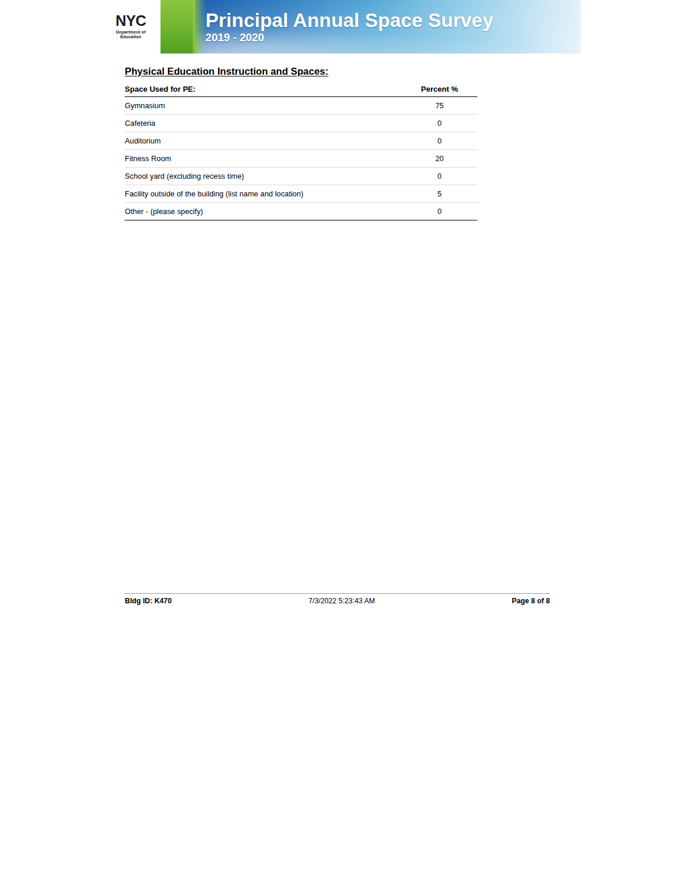NYC
Department of
Education
Principal Annual Space Survey
2019 - 2020
Physical Education Instruction and Spaces:
| Space Used for PE: | Percent % |
| --- | --- |
| Gymnasium | 75 |
| Cafeteria | 0 |
| Auditorium | 0 |
| Fitness Room | 20 |
| School yard (excluding recess time) | 0 |
| Facility outside of the building (list name and location) | 5 |
| Other - (please specify) | 0 |
Bldg ID: K470
7/3/2022 5:23:43 AM
Page 8 of 8